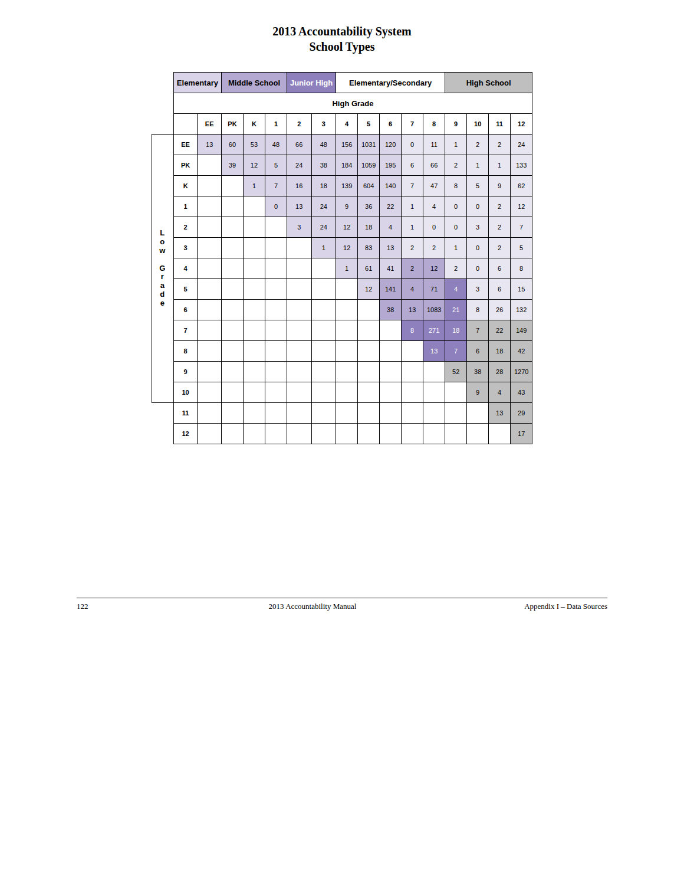2013 Accountability System
School Types
| | Elementary | Middle School | Junior High | Elementary/Secondary | High School |
| | High Grade |
| | | EE | PK | K | 1 | 2 | 3 | 4 | 5 | 6 | 7 | 8 | 9 | 10 | 11 | 12 |
| L o w G r a d e | EE | 13 | 60 | 53 | 48 | 66 | 48 | 156 | 1031 | 120 | 0 | 11 | 1 | 2 | 2 | 24 |
| PK | | 39 | 12 | 5 | 24 | 38 | 184 | 1059 | 195 | 6 | 66 | 2 | 1 | 1 | 133 |
| K | | | 1 | 7 | 16 | 18 | 139 | 604 | 140 | 7 | 47 | 8 | 5 | 9 | 62 |
| 1 | | | | 0 | 13 | 24 | 9 | 36 | 22 | 1 | 4 | 0 | 0 | 2 | 12 |
| 2 | | | | | 3 | 24 | 12 | 18 | 4 | 1 | 0 | 0 | 3 | 2 | 7 |
| 3 | | | | | | 1 | 12 | 83 | 13 | 2 | 2 | 1 | 0 | 2 | 5 |
| 4 | | | | | | | 1 | 61 | 41 | 2 | 12 | 2 | 0 | 6 | 8 |
| 5 | | | | | | | | 12 | 141 | 4 | 71 | 4 | 3 | 6 | 15 |
| 6 | | | | | | | | | 38 | 13 | 1083 | 21 | 8 | 26 | 132 |
| 7 | | | | | | | | | | 8 | 271 | 18 | 7 | 22 | 149 |
| 8 | | | | | | | | | | | 13 | 7 | 6 | 18 | 42 |
| 9 | | | | | | | | | | | | 52 | 38 | 28 | 1270 |
| 10 | | | | | | | | | | | | | 9 | 4 | 43 |
| | 11 | | | | | | | | | | | | | | 13 | 29 |
| | 12 | | | | | | | | | | | | | | | 17 |
122
2013 Accountability Manual
Appendix I – Data Sources